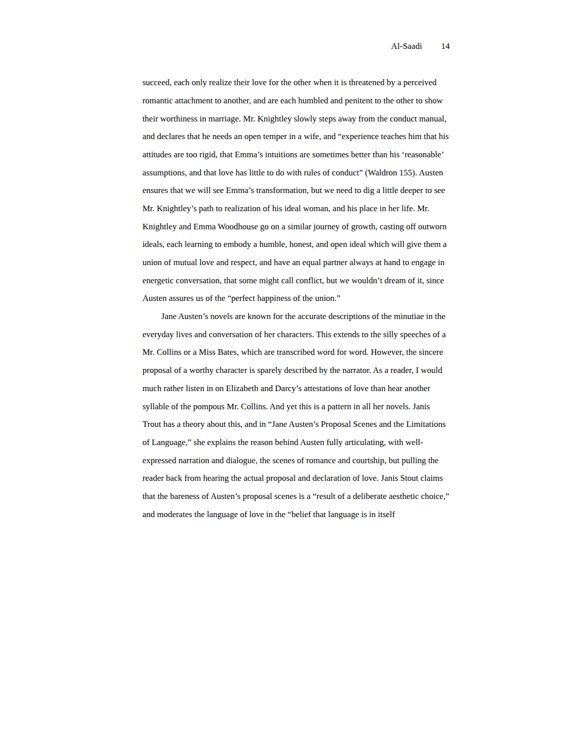Al-Saadi14
succeed, each only realize their love for the other when it is threatened by a perceived romantic attachment to another, and are each humbled and penitent to the other to show their worthiness in marriage. Mr. Knightley slowly steps away from the conduct manual, and declares that he needs an open temper in a wife, and “experience teaches him that his attitudes are too rigid, that Emma’s intuitions are sometimes better than his ‘reasonable’ assumptions, and that love has little to do with rules of conduct” (Waldron 155). Austen ensures that we will see Emma’s transformation, but we need to dig a little deeper to see Mr. Knightley’s path to realization of his ideal woman, and his place in her life. Mr. Knightley and Emma Woodhouse go on a similar journey of growth, casting off outworn ideals, each learning to embody a humble, honest, and open ideal which will give them a union of mutual love and respect, and have an equal partner always at hand to engage in energetic conversation, that some might call conflict, but we wouldn’t dream of it, since Austen assures us of the “perfect happiness of the union.”
Jane Austen’s novels are known for the accurate descriptions of the minutiae in the everyday lives and conversation of her characters. This extends to the silly speeches of a Mr. Collins or a Miss Bates, which are transcribed word for word. However, the sincere proposal of a worthy character is sparely described by the narrator. As a reader, I would much rather listen in on Elizabeth and Darcy’s attestations of love than hear another syllable of the pompous Mr. Collins. And yet this is a pattern in all her novels. Janis Trout has a theory about this, and in “Jane Austen’s Proposal Scenes and the Limitations of Language,” she explains the reason behind Austen fully articulating, with well-expressed narration and dialogue, the scenes of romance and courtship, but pulling the reader back from hearing the actual proposal and declaration of love. Janis Stout claims that the bareness of Austen’s proposal scenes is a “result of a deliberate aesthetic choice,” and moderates the language of love in the “belief that language is in itself